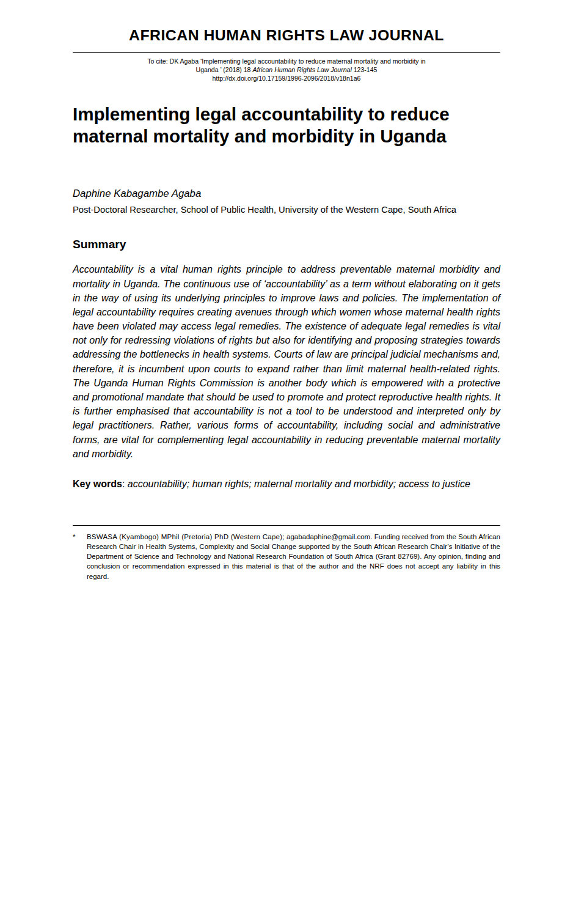AFRICAN HUMAN RIGHTS LAW JOURNAL
To cite: DK Agaba ‘Implementing legal accountability to reduce maternal mortality and morbidity in
Uganda ’ (2018) 18 African Human Rights Law Journal 123-145
http://dx.doi.org/10.17159/1996-2096/2018/v18n1a6
Implementing legal accountability to reduce maternal mortality and morbidity in Uganda
Daphine Kabagambe Agaba
Post-Doctoral Researcher, School of Public Health, University of the Western Cape, South Africa
Summary
Accountability is a vital human rights principle to address preventable maternal morbidity and mortality in Uganda. The continuous use of ‘accountability’ as a term without elaborating on it gets in the way of using its underlying principles to improve laws and policies. The implementation of legal accountability requires creating avenues through which women whose maternal health rights have been violated may access legal remedies. The existence of adequate legal remedies is vital not only for redressing violations of rights but also for identifying and proposing strategies towards addressing the bottlenecks in health systems. Courts of law are principal judicial mechanisms and, therefore, it is incumbent upon courts to expand rather than limit maternal health-related rights. The Uganda Human Rights Commission is another body which is empowered with a protective and promotional mandate that should be used to promote and protect reproductive health rights. It is further emphasised that accountability is not a tool to be understood and interpreted only by legal practitioners. Rather, various forms of accountability, including social and administrative forms, are vital for complementing legal accountability in reducing preventable maternal mortality and morbidity.
Key words: accountability; human rights; maternal mortality and morbidity; access to justice
* BSWASA (Kyambogo) MPhil (Pretoria) PhD (Western Cape); agabadaphine@gmail.com. Funding received from the South African Research Chair in Health Systems, Complexity and Social Change supported by the South African Research Chair’s Initiative of the Department of Science and Technology and National Research Foundation of South Africa (Grant 82769). Any opinion, finding and conclusion or recommendation expressed in this material is that of the author and the NRF does not accept any liability in this regard.